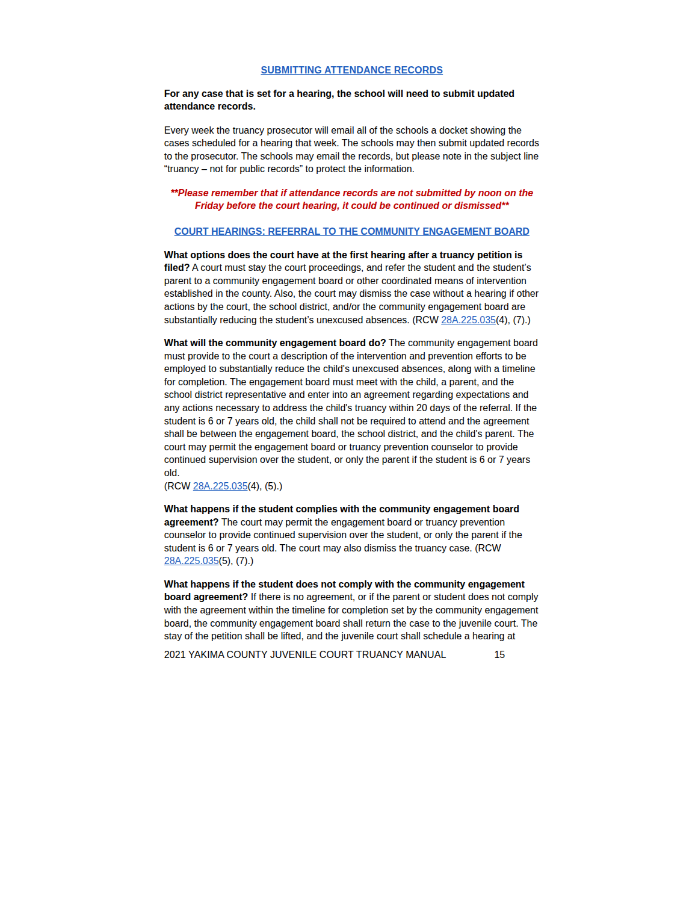SUBMITTING ATTENDANCE RECORDS
For any case that is set for a hearing, the school will need to submit updated attendance records.
Every week the truancy prosecutor will email all of the schools a docket showing the cases scheduled for a hearing that week. The schools may then submit updated records to the prosecutor. The schools may email the records, but please note in the subject line “truancy – not for public records” to protect the information.
**Please remember that if attendance records are not submitted by noon on the Friday before the court hearing, it could be continued or dismissed**
COURT HEARINGS: REFERRAL TO THE COMMUNITY ENGAGEMENT BOARD
What options does the court have at the first hearing after a truancy petition is filed? A court must stay the court proceedings, and refer the student and the student’s parent to a community engagement board or other coordinated means of intervention established in the county. Also, the court may dismiss the case without a hearing if other actions by the court, the school district, and/or the community engagement board are substantially reducing the student’s unexcused absences. (RCW 28A.225.035(4), (7).)
What will the community engagement board do? The community engagement board must provide to the court a description of the intervention and prevention efforts to be employed to substantially reduce the child's unexcused absences, along with a timeline for completion. The engagement board must meet with the child, a parent, and the school district representative and enter into an agreement regarding expectations and any actions necessary to address the child's truancy within 20 days of the referral. If the student is 6 or 7 years old, the child shall not be required to attend and the agreement shall be between the engagement board, the school district, and the child's parent. The court may permit the engagement board or truancy prevention counselor to provide continued supervision over the student, or only the parent if the student is 6 or 7 years old.
(RCW 28A.225.035(4), (5).)
What happens if the student complies with the community engagement board agreement? The court may permit the engagement board or truancy prevention counselor to provide continued supervision over the student, or only the parent if the student is 6 or 7 years old. The court may also dismiss the truancy case. (RCW 28A.225.035(5), (7).)
What happens if the student does not comply with the community engagement board agreement? If there is no agreement, or if the parent or student does not comply with the agreement within the timeline for completion set by the community engagement board, the community engagement board shall return the case to the juvenile court. The stay of the petition shall be lifted, and the juvenile court shall schedule a hearing at
2021 YAKIMA COUNTY JUVENILE COURT TRUANCY MANUAL 15